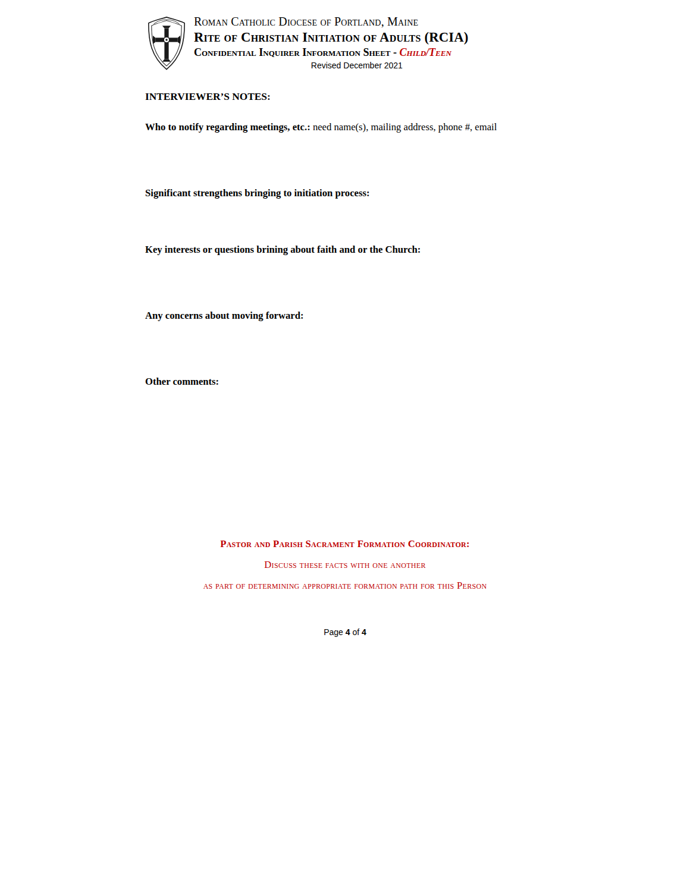Roman Catholic Diocese of Portland, Maine
Rite of Christian Initiation of Adults (RCIA)
Confidential Inquirer Information Sheet - Child/Teen
Revised December 2021
INTERVIEWER’S NOTES:
Who to notify regarding meetings, etc.: need name(s), mailing address, phone #, email
Significant strengthens bringing to initiation process:
Key interests or questions brining about faith and or the Church:
Any concerns about moving forward:
Other comments:
Pastor and Parish Sacrament Formation Coordinator:
Discuss these facts with one another
as part of determining appropriate formation path for this Person
Page 4 of 4